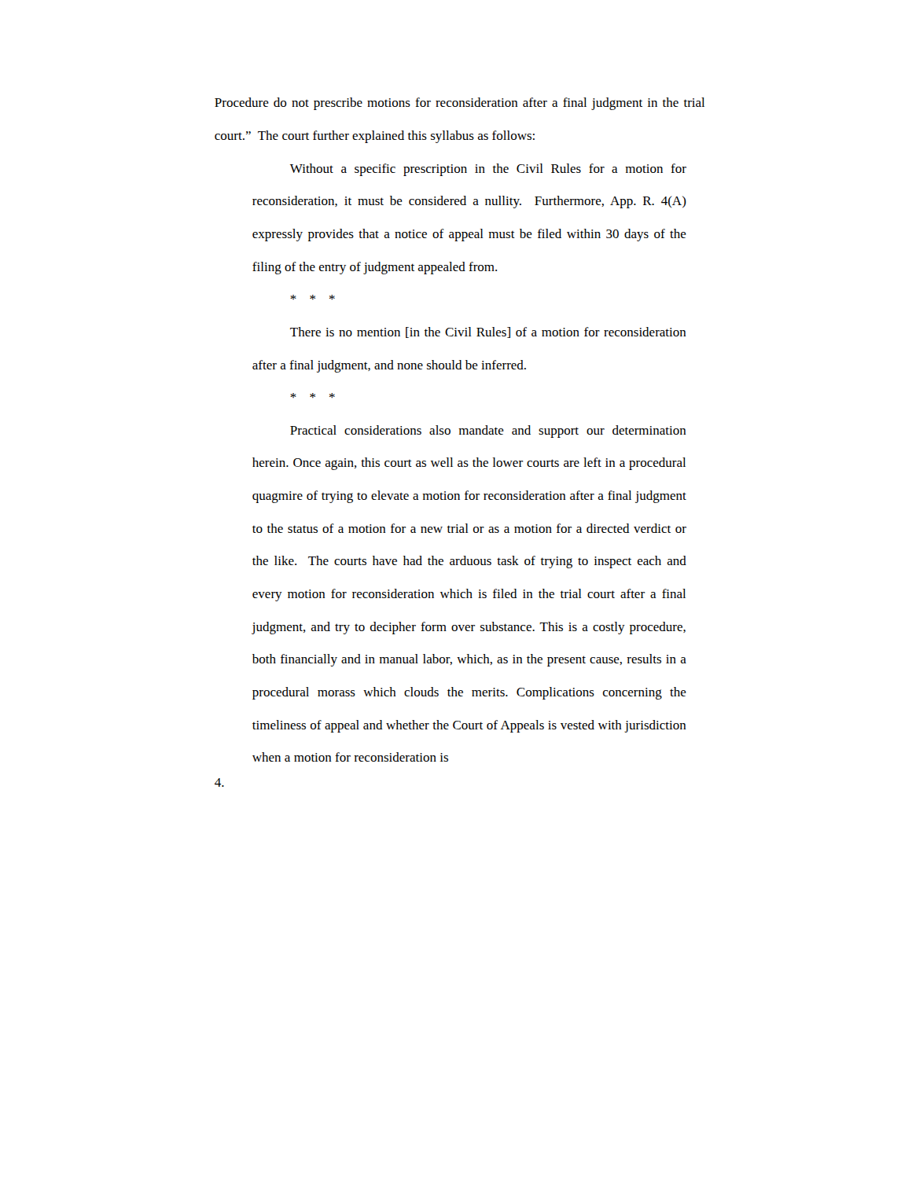Procedure do not prescribe motions for reconsideration after a final judgment in the trial court.” The court further explained this syllabus as follows:
Without a specific prescription in the Civil Rules for a motion for reconsideration, it must be considered a nullity. Furthermore, App. R. 4(A) expressly provides that a notice of appeal must be filed within 30 days of the filing of the entry of judgment appealed from.
* * *
There is no mention [in the Civil Rules] of a motion for reconsideration after a final judgment, and none should be inferred.
* * *
Practical considerations also mandate and support our determination herein. Once again, this court as well as the lower courts are left in a procedural quagmire of trying to elevate a motion for reconsideration after a final judgment to the status of a motion for a new trial or as a motion for a directed verdict or the like. The courts have had the arduous task of trying to inspect each and every motion for reconsideration which is filed in the trial court after a final judgment, and try to decipher form over substance. This is a costly procedure, both financially and in manual labor, which, as in the present cause, results in a procedural morass which clouds the merits. Complications concerning the timeliness of appeal and whether the Court of Appeals is vested with jurisdiction when a motion for reconsideration is
4.